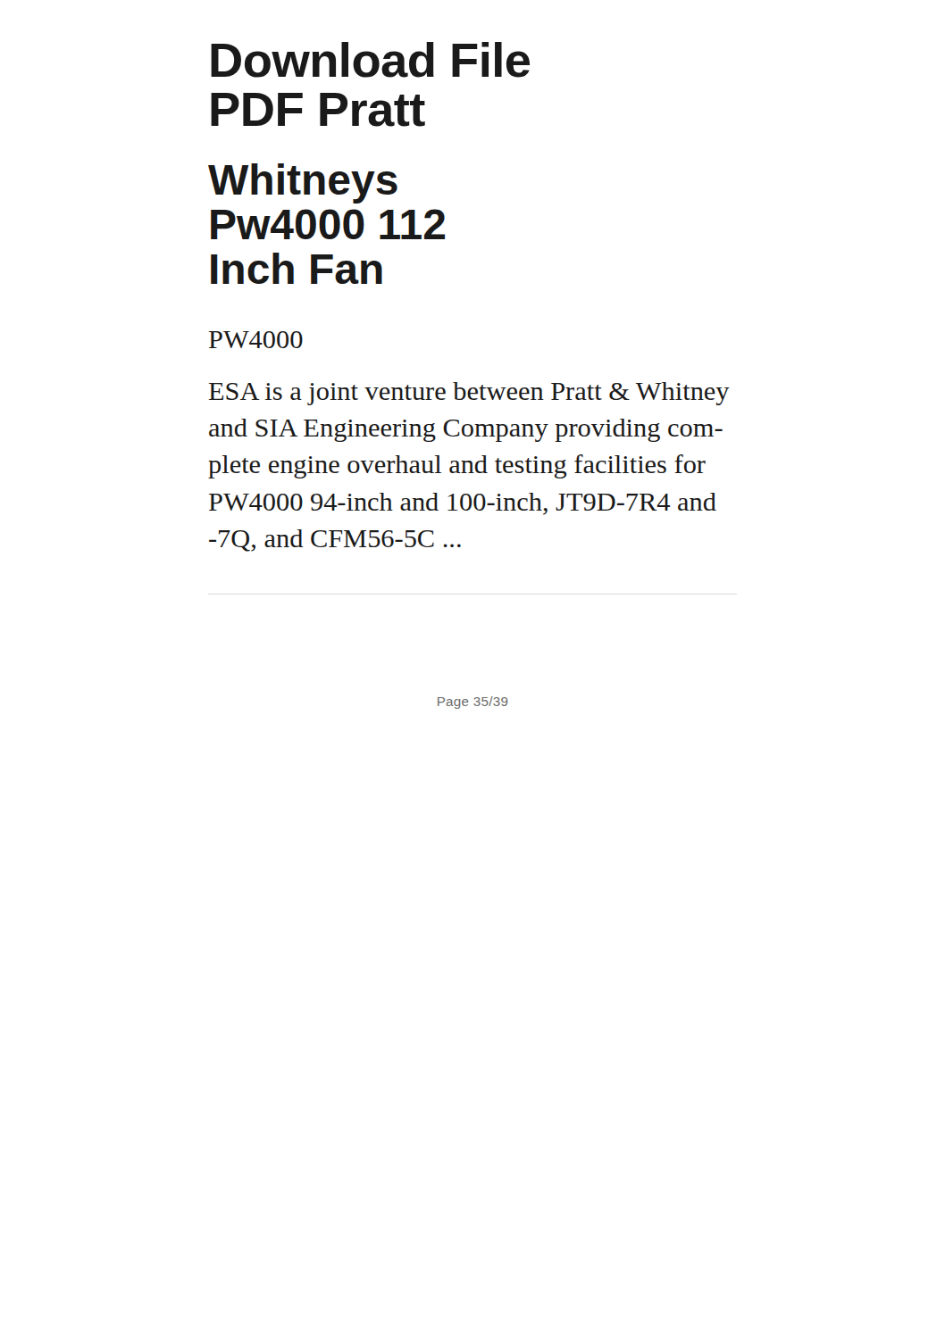Download File PDF Pratt
Whitneys Pw4000 112 Inch Fan
PW4000
ESA is a joint venture between Pratt & Whitney and SIA Engineering Company providing complete engine overhaul and testing facilities for PW4000 94-inch and 100-inch, JT9D-7R4 and -7Q, and CFM56-5C ...
Page 35/39